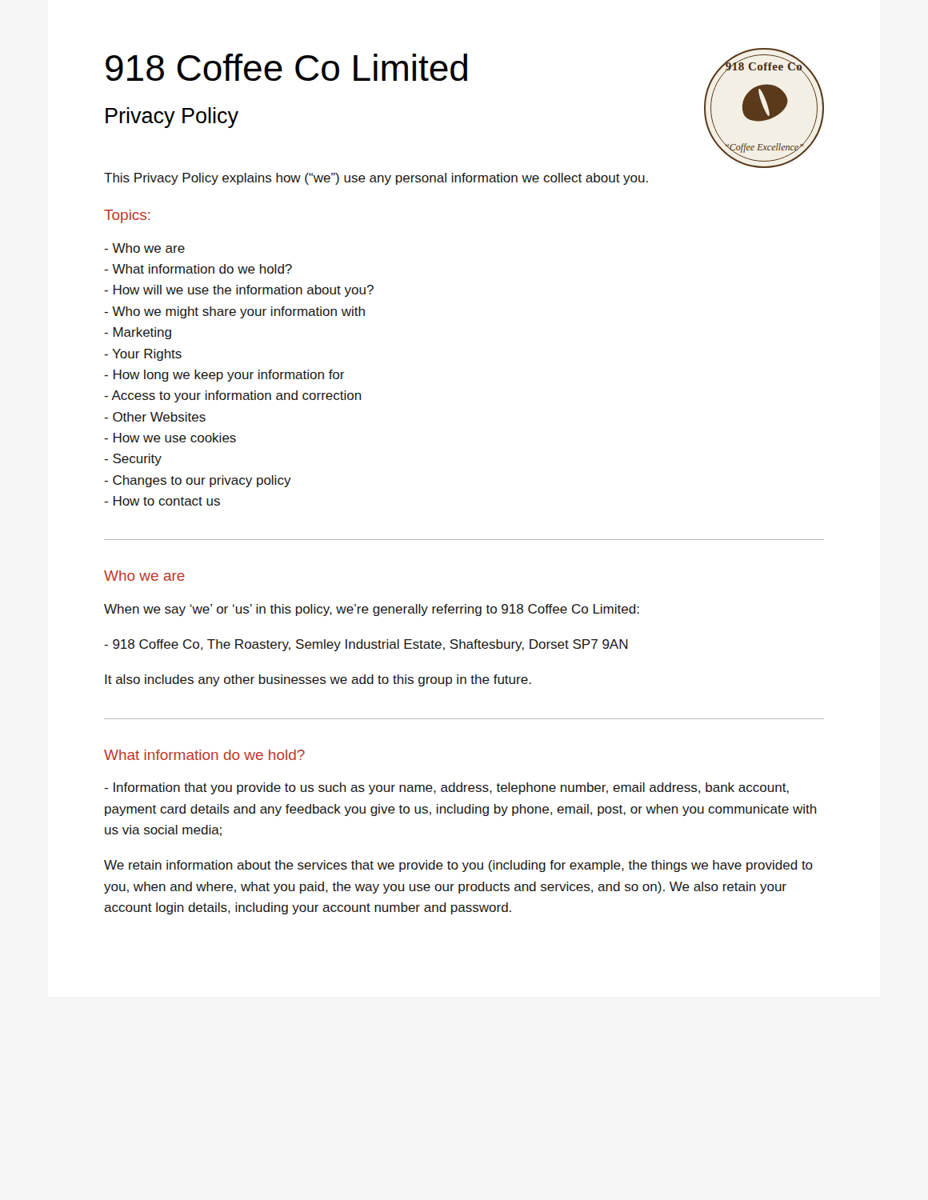918 Coffee Co
“Coffee Excellence”
918 Coffee Co Limited
Privacy Policy
This Privacy Policy explains how (“we”) use any personal information we collect about you.
Topics:
Who we are
What information do we hold?
How will we use the information about you?
Who we might share your information with
Marketing
Your Rights
How long we keep your information for
Access to your information and correction
Other Websites
How we use cookies
Security
Changes to our privacy policy
How to contact us
Who we are
When we say ‘we’ or ‘us’ in this policy, we’re generally referring to 918 Coffee Co Limited:
- 918 Coffee Co, The Roastery, Semley Industrial Estate, Shaftesbury, Dorset SP7 9AN
It also includes any other businesses we add to this group in the future.
What information do we hold?
- Information that you provide to us such as your name, address, telephone number, email address, bank account, payment card details and any feedback you give to us, including by phone, email, post, or when you communicate with us via social media;
We retain information about the services that we provide to you (including for example, the things we have provided to you, when and where, what you paid, the way you use our products and services, and so on). We also retain your account login details, including your account number and password.